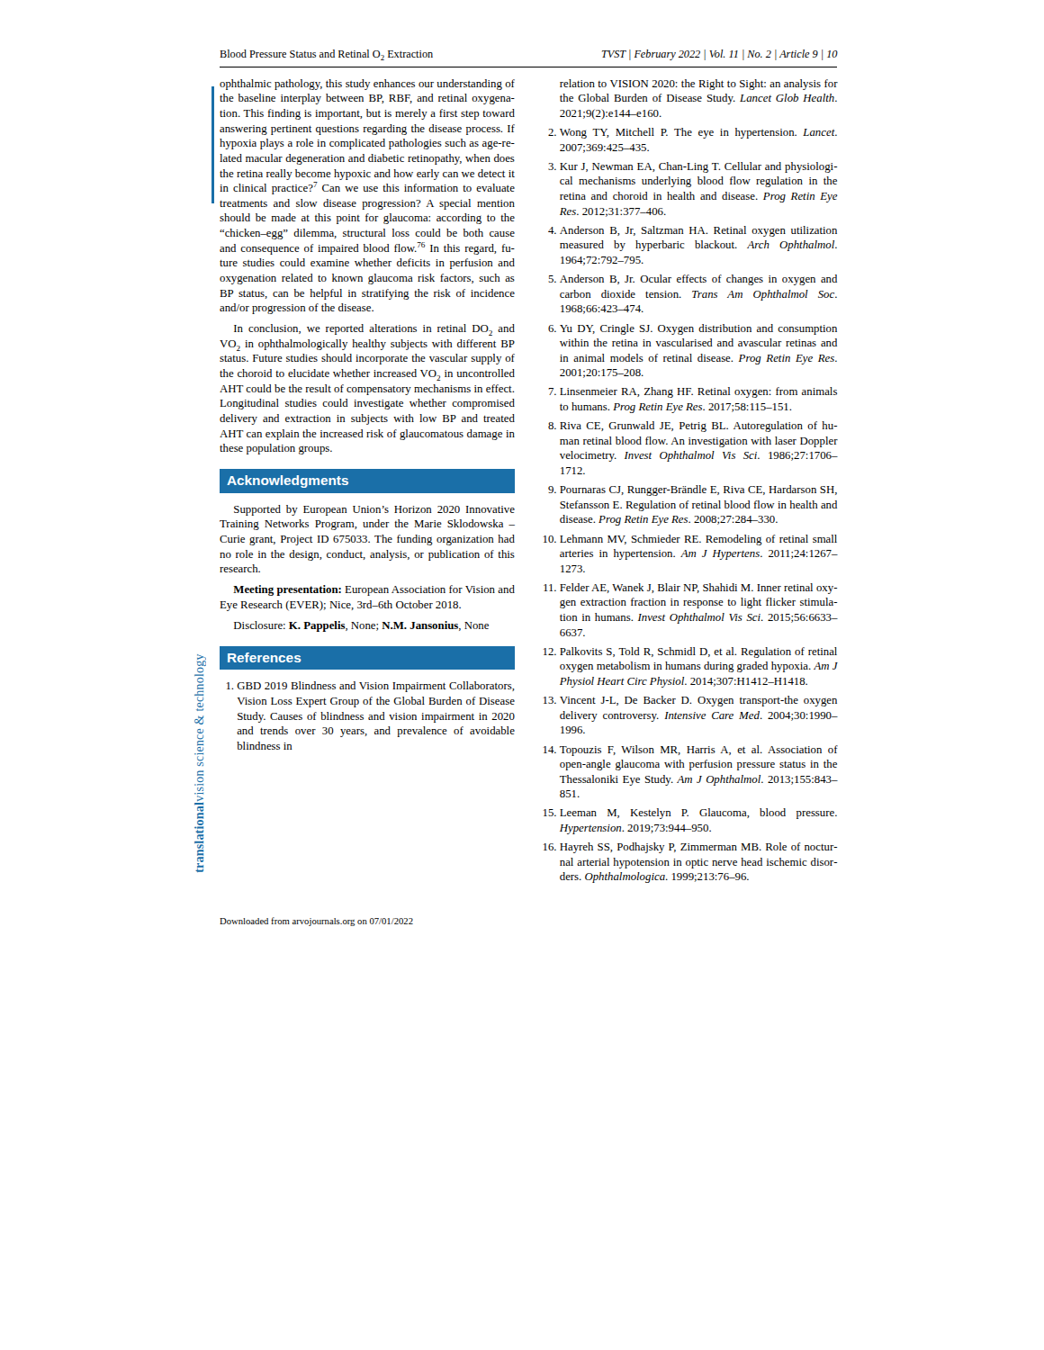Blood Pressure Status and Retinal O2 Extraction
TVST | February 2022 | Vol. 11 | No. 2 | Article 9 | 10
translational vision science & technology
ophthalmic pathology, this study enhances our understanding of the baseline interplay between BP, RBF, and retinal oxygenation. This finding is important, but is merely a first step toward answering pertinent questions regarding the disease process. If hypoxia plays a role in complicated pathologies such as age-related macular degeneration and diabetic retinopathy, when does the retina really become hypoxic and how early can we detect it in clinical practice?7 Can we use this information to evaluate treatments and slow disease progression? A special mention should be made at this point for glaucoma: according to the “chicken–egg” dilemma, structural loss could be both cause and consequence of impaired blood flow.76 In this regard, future studies could examine whether deficits in perfusion and oxygenation related to known glaucoma risk factors, such as BP status, can be helpful in stratifying the risk of incidence and/or progression of the disease.
In conclusion, we reported alterations in retinal DO2 and VO2 in ophthalmologically healthy subjects with different BP status. Future studies should incorporate the vascular supply of the choroid to elucidate whether increased VO2 in uncontrolled AHT could be the result of compensatory mechanisms in effect. Longitudinal studies could investigate whether compromised delivery and extraction in subjects with low BP and treated AHT can explain the increased risk of glaucomatous damage in these population groups.
Acknowledgments
Supported by European Union’s Horizon 2020 Innovative Training Networks Program, under the Marie Sklodowska – Curie grant, Project ID 675033. The funding organization had no role in the design, conduct, analysis, or publication of this research.
Meeting presentation: European Association for Vision and Eye Research (EVER); Nice, 3rd–6th October 2018.
Disclosure: K. Pappelis, None; N.M. Jansonius, None
References
GBD 2019 Blindness and Vision Impairment Collaborators, Vision Loss Expert Group of the Global Burden of Disease Study. Causes of blindness and vision impairment in 2020 and trends over 30 years, and prevalence of avoidable blindness in
relation to VISION 2020: the Right to Sight: an analysis for the Global Burden of Disease Study. Lancet Glob Health. 2021;9(2):e144–e160.
Wong TY, Mitchell P. The eye in hypertension. Lancet. 2007;369:425–435.
Kur J, Newman EA, Chan-Ling T. Cellular and physiological mechanisms underlying blood flow regulation in the retina and choroid in health and disease. Prog Retin Eye Res. 2012;31:377–406.
Anderson B, Jr, Saltzman HA. Retinal oxygen utilization measured by hyperbaric blackout. Arch Ophthalmol. 1964;72:792–795.
Anderson B, Jr. Ocular effects of changes in oxygen and carbon dioxide tension. Trans Am Ophthalmol Soc. 1968;66:423–474.
Yu DY, Cringle SJ. Oxygen distribution and consumption within the retina in vascularised and avascular retinas and in animal models of retinal disease. Prog Retin Eye Res. 2001;20:175–208.
Linsenmeier RA, Zhang HF. Retinal oxygen: from animals to humans. Prog Retin Eye Res. 2017;58:115–151.
Riva CE, Grunwald JE, Petrig BL. Autoregulation of human retinal blood flow. An investigation with laser Doppler velocimetry. Invest Ophthalmol Vis Sci. 1986;27:1706–1712.
Pournaras CJ, Rungger-Brändle E, Riva CE, Hardarson SH, Stefansson E. Regulation of retinal blood flow in health and disease. Prog Retin Eye Res. 2008;27:284–330.
Lehmann MV, Schmieder RE. Remodeling of retinal small arteries in hypertension. Am J Hypertens. 2011;24:1267–1273.
Felder AE, Wanek J, Blair NP, Shahidi M. Inner retinal oxygen extraction fraction in response to light flicker stimulation in humans. Invest Ophthalmol Vis Sci. 2015;56:6633–6637.
Palkovits S, Told R, Schmidl D, et al. Regulation of retinal oxygen metabolism in humans during graded hypoxia. Am J Physiol Heart Circ Physiol. 2014;307:H1412–H1418.
Vincent J-L, De Backer D. Oxygen transport-the oxygen delivery controversy. Intensive Care Med. 2004;30:1990–1996.
Topouzis F, Wilson MR, Harris A, et al. Association of open-angle glaucoma with perfusion pressure status in the Thessaloniki Eye Study. Am J Ophthalmol. 2013;155:843–851.
Leeman M, Kestelyn P. Glaucoma, blood pressure. Hypertension. 2019;73:944–950.
Hayreh SS, Podhajsky P, Zimmerman MB. Role of nocturnal arterial hypotension in optic nerve head ischemic disorders. Ophthalmologica. 1999;213:76–96.
Downloaded from arvojournals.org on 07/01/2022